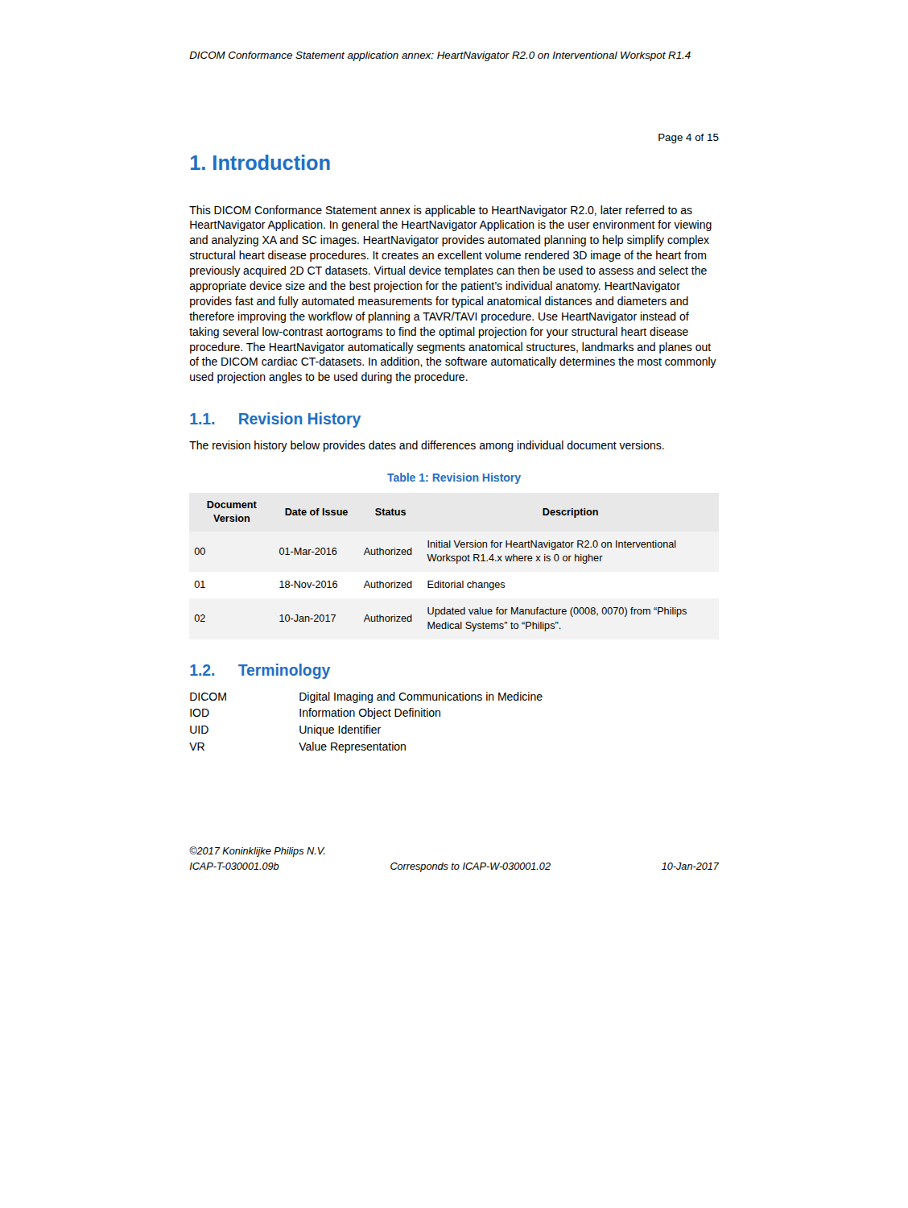DICOM Conformance Statement application annex: HeartNavigator R2.0 on Interventional Workspot R1.4
Page 4 of 15
1. Introduction
This DICOM Conformance Statement annex is applicable to HeartNavigator R2.0, later referred to as HeartNavigator Application. In general the HeartNavigator Application is the user environment for viewing and analyzing XA and SC images. HeartNavigator provides automated planning to help simplify complex structural heart disease procedures. It creates an excellent volume rendered 3D image of the heart from previously acquired 2D CT datasets. Virtual device templates can then be used to assess and select the appropriate device size and the best projection for the patient’s individual anatomy. HeartNavigator provides fast and fully automated measurements for typical anatomical distances and diameters and therefore improving the workflow of planning a TAVR/TAVI procedure. Use HeartNavigator instead of taking several low-contrast aortograms to find the optimal projection for your structural heart disease procedure. The HeartNavigator automatically segments anatomical structures, landmarks and planes out of the DICOM cardiac CT-datasets. In addition, the software automatically determines the most commonly used projection angles to be used during the procedure.
1.1. Revision History
The revision history below provides dates and differences among individual document versions.
Table 1: Revision History
| Document Version | Date of Issue | Status | Description |
| --- | --- | --- | --- |
| 00 | 01-Mar-2016 | Authorized | Initial Version for HeartNavigator R2.0 on Interventional Workspot R1.4.x where x is 0 or higher |
| 01 | 18-Nov-2016 | Authorized | Editorial changes |
| 02 | 10-Jan-2017 | Authorized | Updated value for Manufacture (0008, 0070) from “Philips Medical Systems” to “Philips”. |
1.2. Terminology
DICOM
Digital Imaging and Communications in Medicine
IOD
Information Object Definition
UID
Unique Identifier
VR
Value Representation
©2017 Koninklijke Philips N.V.
ICAP-T-030001.09b Corresponds to ICAP-W-030001.02 10-Jan-2017